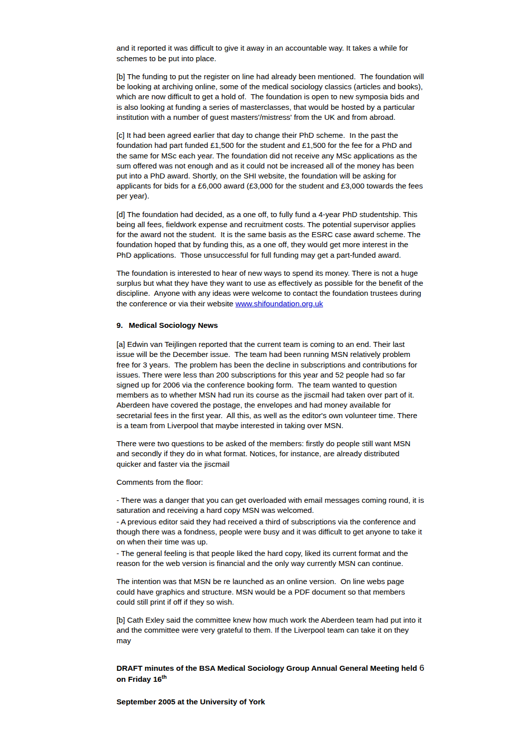and it reported it was difficult to give it away in an accountable way. It takes a while for schemes to be put into place.
[b] The funding to put the register on line had already been mentioned. The foundation will be looking at archiving online, some of the medical sociology classics (articles and books), which are now difficult to get a hold of. The foundation is open to new symposia bids and is also looking at funding a series of masterclasses, that would be hosted by a particular institution with a number of guest masters'/mistress' from the UK and from abroad.
[c] It had been agreed earlier that day to change their PhD scheme. In the past the foundation had part funded £1,500 for the student and £1,500 for the fee for a PhD and the same for MSc each year. The foundation did not receive any MSc applications as the sum offered was not enough and as it could not be increased all of the money has been put into a PhD award. Shortly, on the SHI website, the foundation will be asking for applicants for bids for a £6,000 award (£3,000 for the student and £3,000 towards the fees per year).
[d] The foundation had decided, as a one off, to fully fund a 4-year PhD studentship. This being all fees, fieldwork expense and recruitment costs. The potential supervisor applies for the award not the student. It is the same basis as the ESRC case award scheme. The foundation hoped that by funding this, as a one off, they would get more interest in the PhD applications. Those unsuccessful for full funding may get a part-funded award.
The foundation is interested to hear of new ways to spend its money. There is not a huge surplus but what they have they want to use as effectively as possible for the benefit of the discipline. Anyone with any ideas were welcome to contact the foundation trustees during the conference or via their website www.shifoundation.org.uk
9. Medical Sociology News
[a] Edwin van Teijlingen reported that the current team is coming to an end. Their last issue will be the December issue. The team had been running MSN relatively problem free for 3 years. The problem has been the decline in subscriptions and contributions for issues. There were less than 200 subscriptions for this year and 52 people had so far signed up for 2006 via the conference booking form. The team wanted to question members as to whether MSN had run its course as the jiscmail had taken over part of it. Aberdeen have covered the postage, the envelopes and had money available for secretarial fees in the first year. All this, as well as the editor's own volunteer time. There is a team from Liverpool that maybe interested in taking over MSN.
There were two questions to be asked of the members: firstly do people still want MSN and secondly if they do in what format. Notices, for instance, are already distributed quicker and faster via the jiscmail
Comments from the floor:
- There was a danger that you can get overloaded with email messages coming round, it is saturation and receiving a hard copy MSN was welcomed.
- A previous editor said they had received a third of subscriptions via the conference and though there was a fondness, people were busy and it was difficult to get anyone to take it on when their time was up.
- The general feeling is that people liked the hard copy, liked its current format and the reason for the web version is financial and the only way currently MSN can continue.
The intention was that MSN be re launched as an online version. On line webs page could have graphics and structure. MSN would be a PDF document so that members could still print if off if they so wish.
[b] Cath Exley said the committee knew how much work the Aberdeen team had put into it and the committee were very grateful to them. If the Liverpool team can take it on they may
6
DRAFT minutes of the BSA Medical Sociology Group Annual General Meeting held on Friday 16th
September 2005 at the University of York